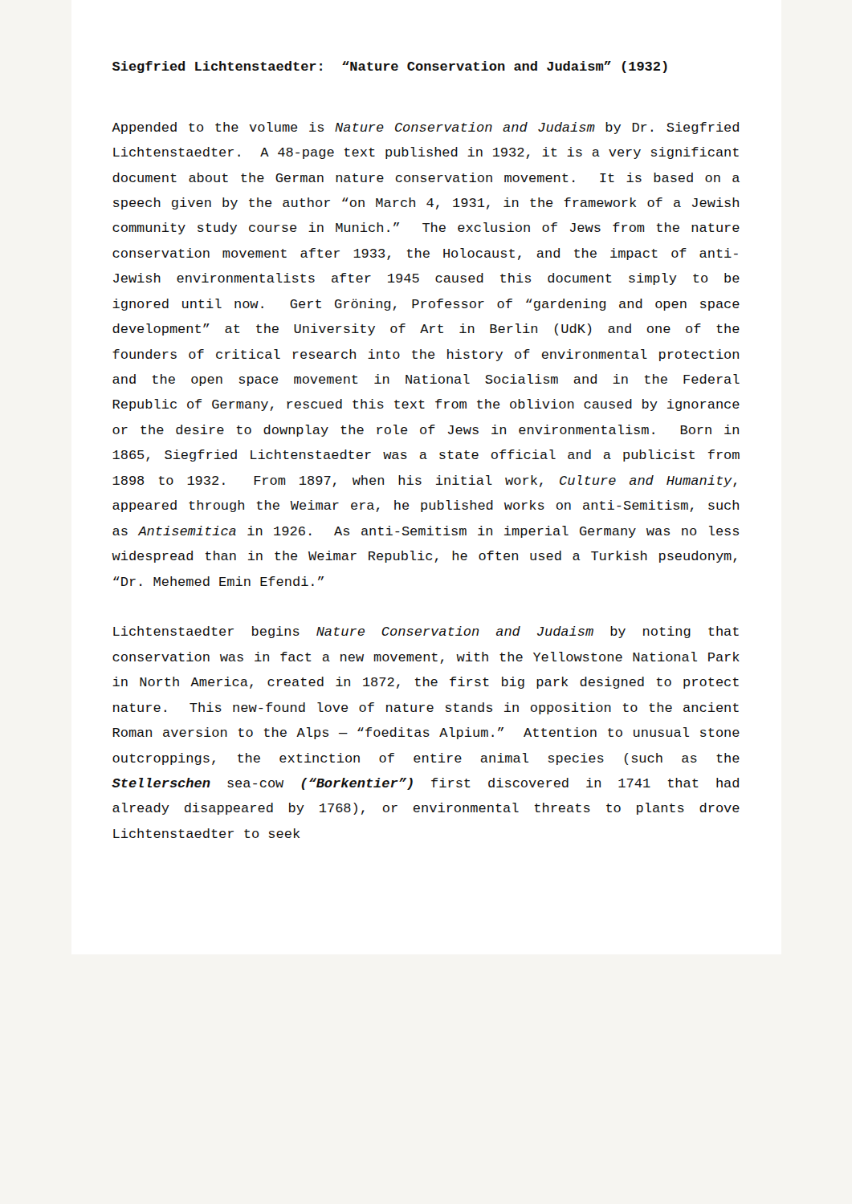Siegfried Lichtenstaedter: “Nature Conservation and Judaism” (1932)
Appended to the volume is Nature Conservation and Judaism by Dr. Siegfried Lichtenstaedter. A 48-page text published in 1932, it is a very significant document about the German nature conservation movement. It is based on a speech given by the author “on March 4, 1931, in the framework of a Jewish community study course in Munich.” The exclusion of Jews from the nature conservation movement after 1933, the Holocaust, and the impact of anti-Jewish environmentalists after 1945 caused this document simply to be ignored until now. Gert Gröning, Professor of “gardening and open space development” at the University of Art in Berlin (UdK) and one of the founders of critical research into the history of environmental protection and the open space movement in National Socialism and in the Federal Republic of Germany, rescued this text from the oblivion caused by ignorance or the desire to downplay the role of Jews in environmentalism. Born in 1865, Siegfried Lichtenstaedter was a state official and a publicist from 1898 to 1932. From 1897, when his initial work, Culture and Humanity, appeared through the Weimar era, he published works on anti-Semitism, such as Antisemitica in 1926. As anti-Semitism in imperial Germany was no less widespread than in the Weimar Republic, he often used a Turkish pseudonym, “Dr. Mehemed Emin Efendi.”
Lichtenstaedter begins Nature Conservation and Judaism by noting that conservation was in fact a new movement, with the Yellowstone National Park in North America, created in 1872, the first big park designed to protect nature. This new-found love of nature stands in opposition to the ancient Roman aversion to the Alps — “foeditas Alpium.” Attention to unusual stone outcroppings, the extinction of entire animal species (such as the Stellerschen sea-cow (“Borkentier”) first discovered in 1741 that had already disappeared by 1768), or environmental threats to plants drove Lichtenstaedter to seek